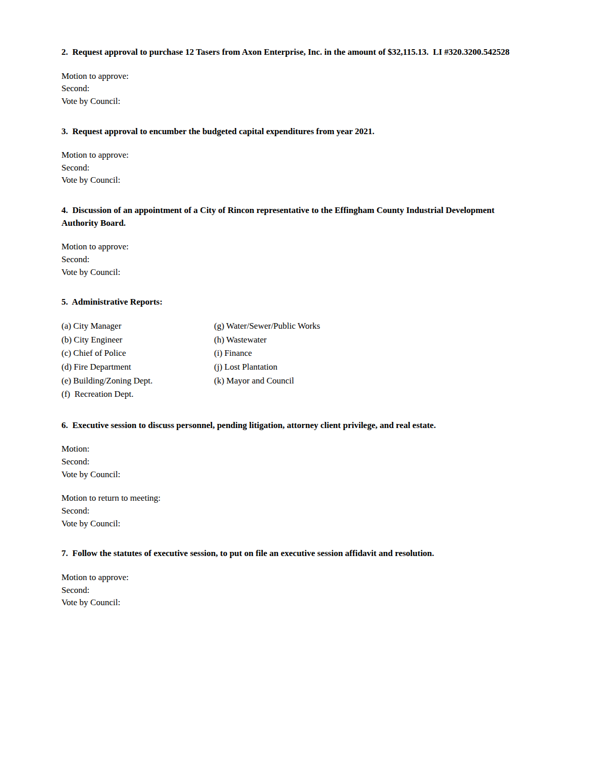2. Request approval to purchase 12 Tasers from Axon Enterprise, Inc. in the amount of $32,115.13. LI #320.3200.542528
Motion to approve:
Second:
Vote by Council:
3. Request approval to encumber the budgeted capital expenditures from year 2021.
Motion to approve:
Second:
Vote by Council:
4. Discussion of an appointment of a City of Rincon representative to the Effingham County Industrial Development Authority Board.
Motion to approve:
Second:
Vote by Council:
5. Administrative Reports:
| (a) City Manager | (g) Water/Sewer/Public Works |
| (b) City Engineer | (h) Wastewater |
| (c) Chief of Police | (i) Finance |
| (d) Fire Department | (j) Lost Plantation |
| (e) Building/Zoning Dept. | (k) Mayor and Council |
| (f) Recreation Dept. | |
6. Executive session to discuss personnel, pending litigation, attorney client privilege, and real estate.
Motion:
Second:
Vote by Council:
Motion to return to meeting:
Second:
Vote by Council:
7. Follow the statutes of executive session, to put on file an executive session affidavit and resolution.
Motion to approve:
Second:
Vote by Council: